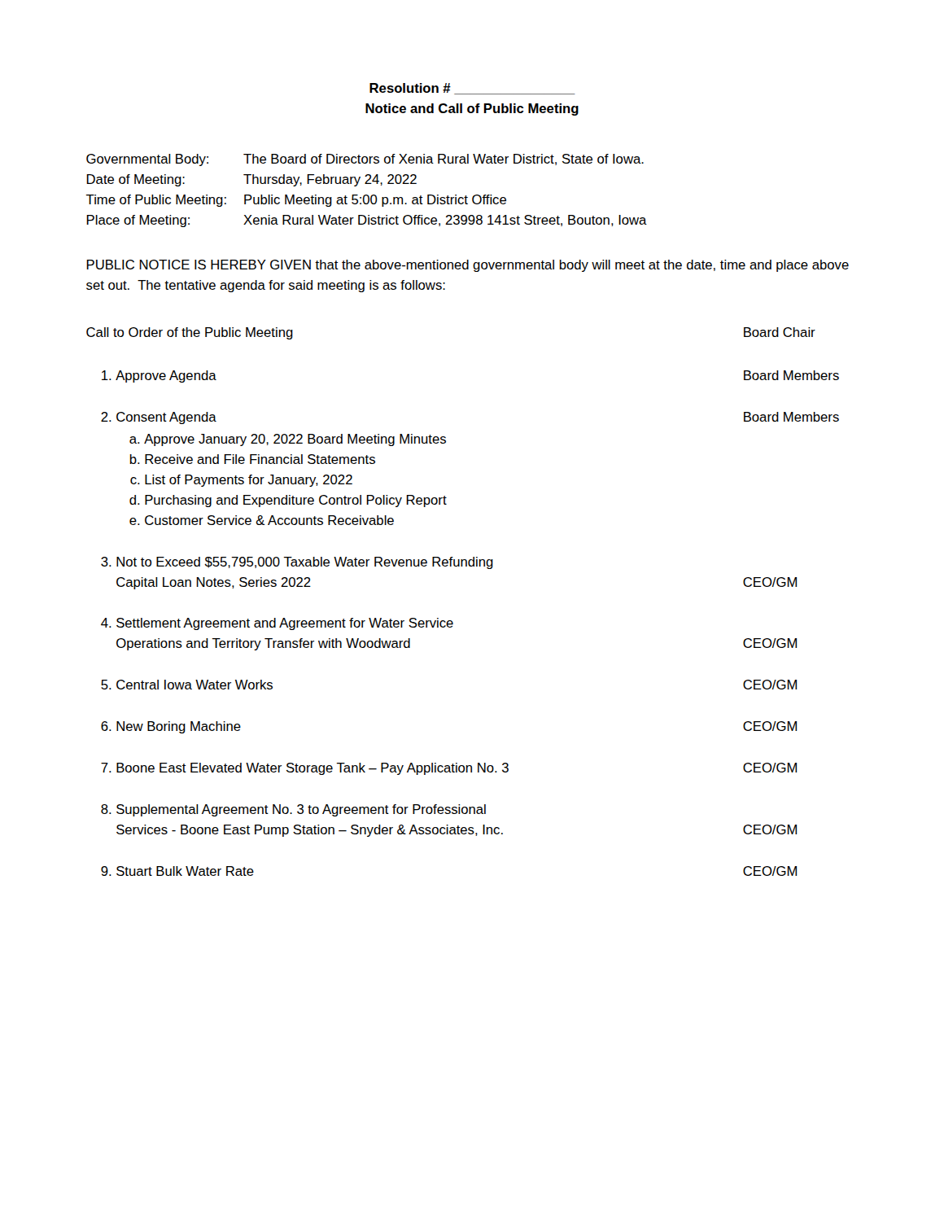Resolution # ________________
Notice and Call of Public Meeting
| Governmental Body: | The Board of Directors of Xenia Rural Water District, State of Iowa. |
| Date of Meeting: | Thursday, February 24, 2022 |
| Time of Public Meeting: | Public Meeting at 5:00 p.m. at District Office |
| Place of Meeting: | Xenia Rural Water District Office, 23998 141st Street, Bouton, Iowa |
PUBLIC NOTICE IS HEREBY GIVEN that the above-mentioned governmental body will meet at the date, time and place above set out. The tentative agenda for said meeting is as follows:
Call to Order of the Public Meeting
Board Chair
Approve Agenda
Board Members
Consent Agenda
Board Members
Approve January 20, 2022 Board Meeting Minutes
Receive and File Financial Statements
List of Payments for January, 2022
Purchasing and Expenditure Control Policy Report
Customer Service & Accounts Receivable
Not to Exceed $55,795,000 Taxable Water Revenue Refunding
Capital Loan Notes, Series 2022
CEO/GM
Settlement Agreement and Agreement for Water Service
Operations and Territory Transfer with Woodward
CEO/GM
Central Iowa Water Works
CEO/GM
New Boring Machine
CEO/GM
Boone East Elevated Water Storage Tank – Pay Application No. 3
CEO/GM
Supplemental Agreement No. 3 to Agreement for Professional
Services - Boone East Pump Station – Snyder & Associates, Inc.
CEO/GM
Stuart Bulk Water Rate
CEO/GM